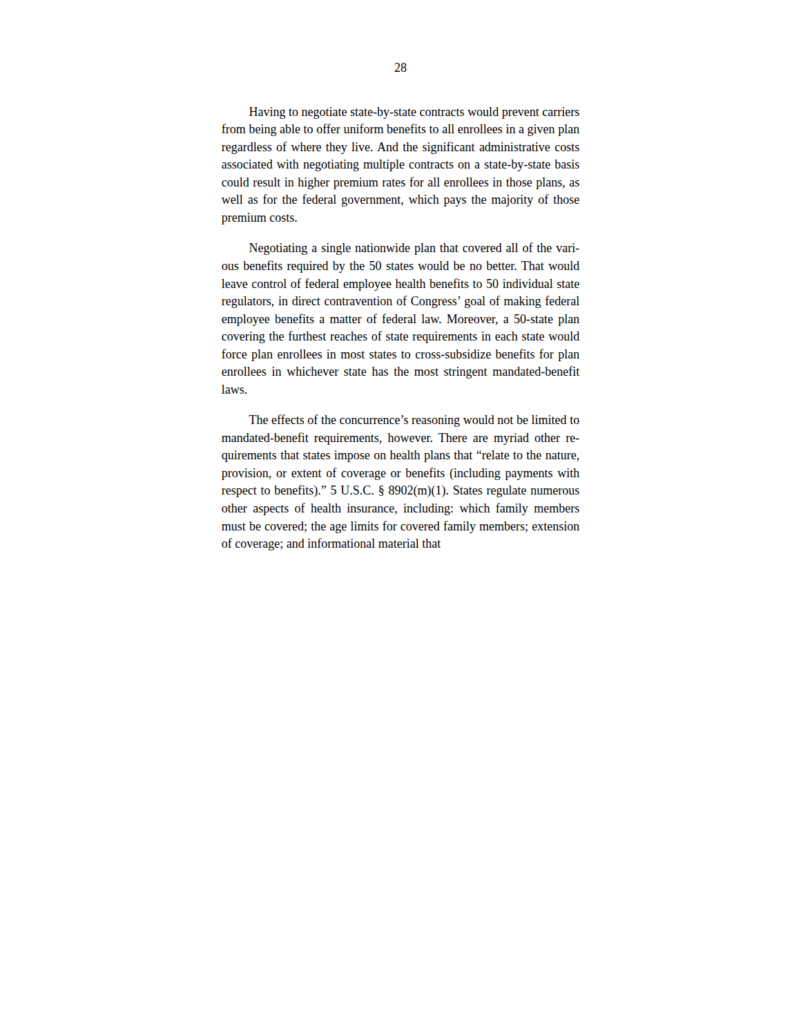28
Having to negotiate state-by-state contracts would prevent carriers from being able to offer uniform benefits to all enrollees in a given plan regardless of where they live. And the significant administrative costs associated with negotiating multiple contracts on a state-by-state basis could result in higher premium rates for all enrollees in those plans, as well as for the federal government, which pays the majority of those premium costs.
Negotiating a single nationwide plan that covered all of the various benefits required by the 50 states would be no better. That would leave control of federal employee health benefits to 50 individual state regulators, in direct contravention of Congress’ goal of making federal employee benefits a matter of federal law. Moreover, a 50-state plan covering the furthest reaches of state requirements in each state would force plan enrollees in most states to cross-subsidize benefits for plan enrollees in whichever state has the most stringent mandated-benefit laws.
The effects of the concurrence’s reasoning would not be limited to mandated-benefit requirements, however. There are myriad other requirements that states impose on health plans that “relate to the nature, provision, or extent of coverage or benefits (including payments with respect to benefits).” 5 U.S.C. § 8902(m)(1). States regulate numerous other aspects of health insurance, including: which family members must be covered; the age limits for covered family members; extension of coverage; and informational material that